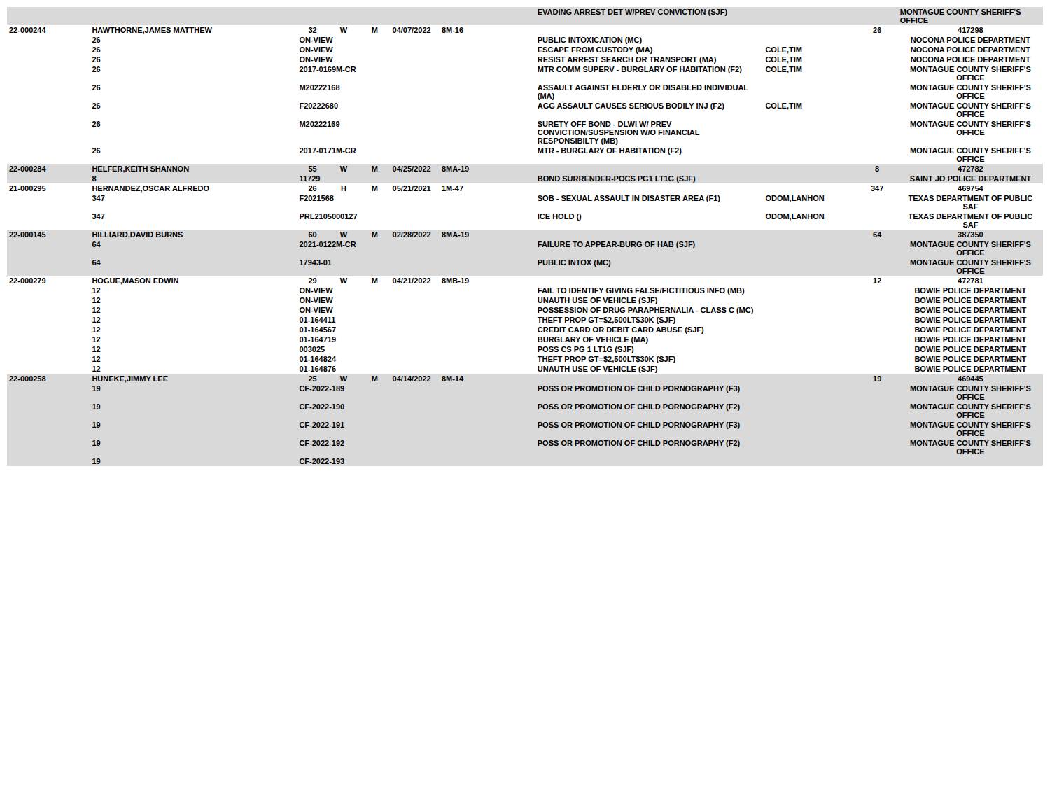| | | | | | | EVADING ARREST DET W/PREV CONVICTION (SJF) | | | MONTAGUE COUNTY SHERIFF'S OFFICE |
| 22-000244 | HAWTHORNE,JAMES MATTHEW | 32 | W | M | 04/07/2022 8M-16 | | | 26 | 417298 |
| | 26 | ON-VIEW | | PUBLIC INTOXICATION (MC) | | | NOCONA POLICE DEPARTMENT |
| | 26 | ON-VIEW | | ESCAPE FROM CUSTODY (MA) | COLE,TIM | | NOCONA POLICE DEPARTMENT |
| | 26 | ON-VIEW | | RESIST ARREST SEARCH OR TRANSPORT (MA) | COLE,TIM | | NOCONA POLICE DEPARTMENT |
| | 26 | 2017-0169M-CR | | MTR COMM SUPERV - BURGLARY OF HABITATION (F2) | COLE,TIM | | MONTAGUE COUNTY SHERIFF'S OFFICE |
| | 26 | M20222168 | | ASSAULT AGAINST ELDERLY OR DISABLED INDIVIDUAL (MA) | | | MONTAGUE COUNTY SHERIFF'S OFFICE |
| | 26 | F20222680 | | AGG ASSAULT CAUSES SERIOUS BODILY INJ (F2) | COLE,TIM | | MONTAGUE COUNTY SHERIFF'S OFFICE |
| | 26 | M20222169 | | SURETY OFF BOND - DLWI W/ PREV CONVICTION/SUSPENSION W/O FINANCIAL RESPONSIBILTY (MB) | | | MONTAGUE COUNTY SHERIFF'S OFFICE |
| | 26 | 2017-0171M-CR | | MTR - BURGLARY OF HABITATION (F2) | | | MONTAGUE COUNTY SHERIFF'S OFFICE |
| 22-000284 | HELFER,KEITH SHANNON | 55 | W | M | 04/25/2022 8MA-19 | | | 8 | 472782 |
| | 8 | 11729 | | BOND SURRENDER-POCS PG1 LT1G (SJF) | | | SAINT JO POLICE DEPARTMENT |
| 21-000295 | HERNANDEZ,OSCAR ALFREDO | 26 | H | M | 05/21/2021 1M-47 | | | 347 | 469754 |
| | 347 | F2021568 | | SOB - SEXUAL ASSAULT IN DISASTER AREA (F1) | ODOM,LANHON | | TEXAS DEPARTMENT OF PUBLIC SAF |
| | 347 | PRL2105000127 | | ICE HOLD () | ODOM,LANHON | | TEXAS DEPARTMENT OF PUBLIC SAF |
| 22-000145 | HILLIARD,DAVID BURNS | 60 | W | M | 02/28/2022 8MA-19 | | | 64 | 387350 |
| | 64 | 2021-0122M-CR | | FAILURE TO APPEAR-BURG OF HAB (SJF) | | | MONTAGUE COUNTY SHERIFF'S OFFICE |
| | 64 | 17943-01 | | PUBLIC INTOX (MC) | | | MONTAGUE COUNTY SHERIFF'S OFFICE |
| 22-000279 | HOGUE,MASON EDWIN | 29 | W | M | 04/21/2022 8MB-19 | | | 12 | 472781 |
| | 12 | ON-VIEW | | FAIL TO IDENTIFY GIVING FALSE/FICTITIOUS INFO (MB) | | | BOWIE POLICE DEPARTMENT |
| | 12 | ON-VIEW | | UNAUTH USE OF VEHICLE (SJF) | | | BOWIE POLICE DEPARTMENT |
| | 12 | ON-VIEW | | POSSESSION OF DRUG PARAPHERNALIA - CLASS C (MC) | | | BOWIE POLICE DEPARTMENT |
| | 12 | 01-164411 | | THEFT PROP GT=$2,500LT$30K (SJF) | | | BOWIE POLICE DEPARTMENT |
| | 12 | 01-164567 | | CREDIT CARD OR DEBIT CARD ABUSE (SJF) | | | BOWIE POLICE DEPARTMENT |
| | 12 | 01-164719 | | BURGLARY OF VEHICLE (MA) | | | BOWIE POLICE DEPARTMENT |
| | 12 | 003025 | | POSS CS PG 1 LT1G (SJF) | | | BOWIE POLICE DEPARTMENT |
| | 12 | 01-164824 | | THEFT PROP GT=$2,500LT$30K (SJF) | | | BOWIE POLICE DEPARTMENT |
| | 12 | 01-164876 | | UNAUTH USE OF VEHICLE (SJF) | | | BOWIE POLICE DEPARTMENT |
| 22-000258 | HUNEKE,JIMMY LEE | 25 | W | M | 04/14/2022 8M-14 | | | 19 | 469445 |
| | 19 | CF-2022-189 | | POSS OR PROMOTION OF CHILD PORNOGRAPHY (F3) | | | MONTAGUE COUNTY SHERIFF'S OFFICE |
| | 19 | CF-2022-190 | | POSS OR PROMOTION OF CHILD PORNOGRAPHY (F2) | | | MONTAGUE COUNTY SHERIFF'S OFFICE |
| | 19 | CF-2022-191 | | POSS OR PROMOTION OF CHILD PORNOGRAPHY (F3) | | | MONTAGUE COUNTY SHERIFF'S OFFICE |
| | 19 | CF-2022-192 | | POSS OR PROMOTION OF CHILD PORNOGRAPHY (F2) | | | MONTAGUE COUNTY SHERIFF'S OFFICE |
| | 19 | CF-2022-193 | | | | | |